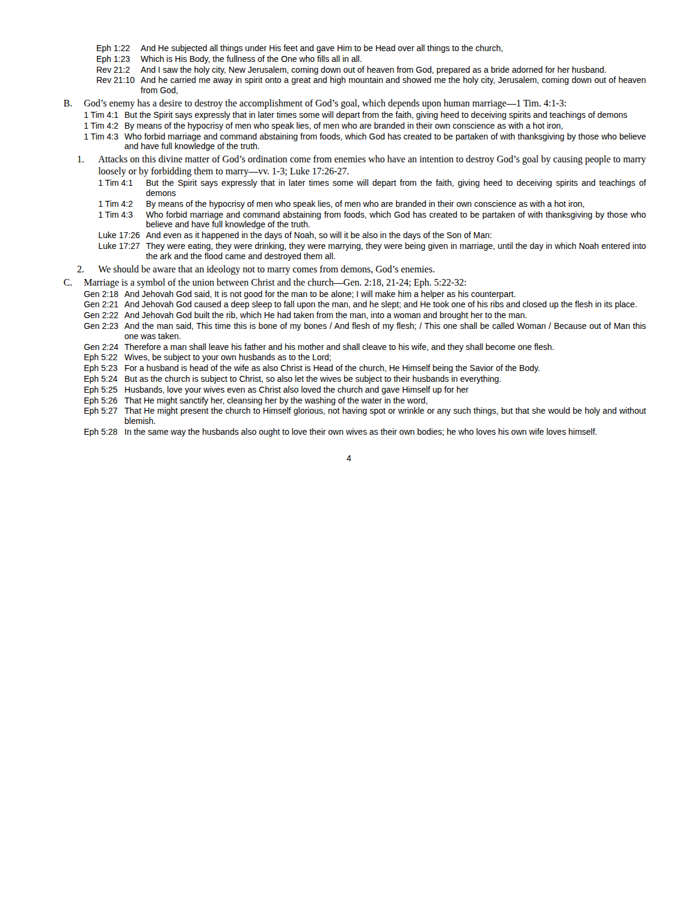| Eph 1:22 | And He subjected all things under His feet and gave Him to be Head over all things to the church, |
| Eph 1:23 | Which is His Body, the fullness of the One who fills all in all. |
| Rev 21:2 | And I saw the holy city, New Jerusalem, coming down out of heaven from God, prepared as a bride adorned for her husband. |
| Rev 21:10 | And he carried me away in spirit onto a great and high mountain and showed me the holy city, Jerusalem, coming down out of heaven from God, |
B.
God’s enemy has a desire to destroy the accomplishment of God’s goal, which depends upon human marriage—1 Tim. 4:1-3:
| 1 Tim 4:1 | But the Spirit says expressly that in later times some will depart from the faith, giving heed to deceiving spirits and teachings of demons |
| 1 Tim 4:2 | By means of the hypocrisy of men who speak lies, of men who are branded in their own conscience as with a hot iron, |
| 1 Tim 4:3 | Who forbid marriage and command abstaining from foods, which God has created to be partaken of with thanksgiving by those who believe and have full knowledge of the truth. |
1.
Attacks on this divine matter of God’s ordination come from enemies who have an intention to destroy God’s goal by causing people to marry loosely or by forbidding them to marry—vv. 1-3; Luke 17:26-27.
| 1 Tim 4:1 | But the Spirit says expressly that in later times some will depart from the faith, giving heed to deceiving spirits and teachings of demons |
| 1 Tim 4:2 | By means of the hypocrisy of men who speak lies, of men who are branded in their own conscience as with a hot iron, |
| 1 Tim 4:3 | Who forbid marriage and command abstaining from foods, which God has created to be partaken of with thanksgiving by those who believe and have full knowledge of the truth. |
| Luke 17:26 | And even as it happened in the days of Noah, so will it be also in the days of the Son of Man: |
| Luke 17:27 | They were eating, they were drinking, they were marrying, they were being given in marriage, until the day in which Noah entered into the ark and the flood came and destroyed them all. |
2.
We should be aware that an ideology not to marry comes from demons, God’s enemies.
C.
Marriage is a symbol of the union between Christ and the church—Gen. 2:18, 21-24; Eph. 5:22-32:
| Gen 2:18 | And Jehovah God said, It is not good for the man to be alone; I will make him a helper as his counterpart. |
| Gen 2:21 | And Jehovah God caused a deep sleep to fall upon the man, and he slept; and He took one of his ribs and closed up the flesh in its place. |
| Gen 2:22 | And Jehovah God built the rib, which He had taken from the man, into a woman and brought her to the man. |
| Gen 2:23 | And the man said, This time this is bone of my bones / And flesh of my flesh; / This one shall be called Woman / Because out of Man this one was taken. |
| Gen 2:24 | Therefore a man shall leave his father and his mother and shall cleave to his wife, and they shall become one flesh. |
| Eph 5:22 | Wives, be subject to your own husbands as to the Lord; |
| Eph 5:23 | For a husband is head of the wife as also Christ is Head of the church, He Himself being the Savior of the Body. |
| Eph 5:24 | But as the church is subject to Christ, so also let the wives be subject to their husbands in everything. |
| Eph 5:25 | Husbands, love your wives even as Christ also loved the church and gave Himself up for her |
| Eph 5:26 | That He might sanctify her, cleansing her by the washing of the water in the word, |
| Eph 5:27 | That He might present the church to Himself glorious, not having spot or wrinkle or any such things, but that she would be holy and without blemish. |
| Eph 5:28 | In the same way the husbands also ought to love their own wives as their own bodies; he who loves his own wife loves himself. |
4